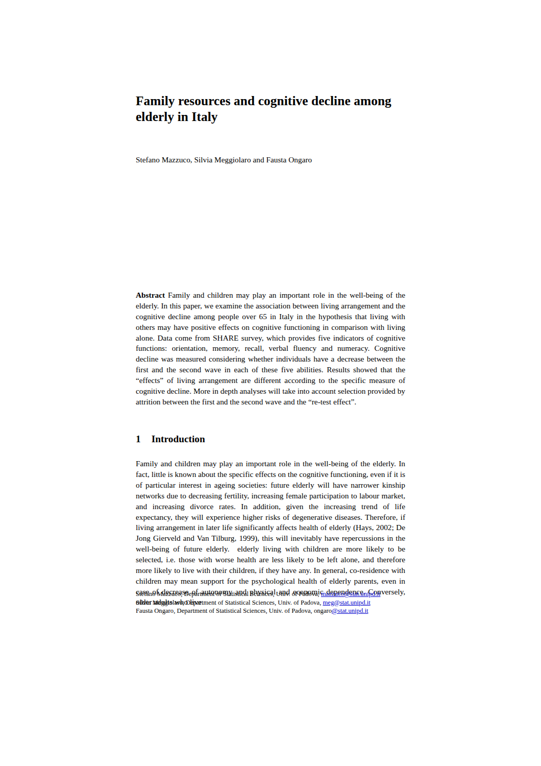Family resources and cognitive decline among
elderly in Italy
Stefano Mazzuco, Silvia Meggiolaro and Fausta Ongaro
Abstract Family and children may play an important role in the well-being of the elderly. In this paper, we examine the association between living arrangement and the cognitive decline among people over 65 in Italy in the hypothesis that living with others may have positive effects on cognitive functioning in comparison with living alone. Data come from SHARE survey, which provides five indicators of cognitive functions: orientation, memory, recall, verbal fluency and numeracy. Cognitive decline was measured considering whether individuals have a decrease between the first and the second wave in each of these five abilities. Results showed that the “effects” of living arrangement are different according to the specific measure of cognitive decline. More in depth analyses will take into account selection provided by attrition between the first and the second wave and the “re-test effect”.
1 Introduction
Family and children may play an important role in the well-being of the elderly. In fact, little is known about the specific effects on the cognitive functioning, even if it is of particular interest in ageing societies: future elderly will have narrower kinship networks due to decreasing fertility, increasing female participation to labour market, and increasing divorce rates. In addition, given the increasing trend of life expectancy, they will experience higher risks of degenerative diseases. Therefore, if living arrangement in later life significantly affects health of elderly (Hays, 2002; De Jong Gierveld and Van Tilburg, 1999), this will inevitably have repercussions in the well-being of future elderly. elderly living with children are more likely to be selected, i.e. those with worse health are less likely to be left alone, and therefore more likely to live with their children, if they have any. In general, co-residence with children may mean support for the psychological health of elderly parents, even in case of decrease of autonomy and physical and economic dependence. Conversely, older adults who live
Stefano Mazzuco, Department of Statistical Sciences, Univ. of Padova, mazzuco@stat.unipd.it
Silvia Meggiolaro, Department of Statistical Sciences, Univ. of Padova, meg@stat.unipd.it
Fausta Ongaro, Department of Statistical Sciences, Univ. of Padova, ongaro@stat.unipd.it